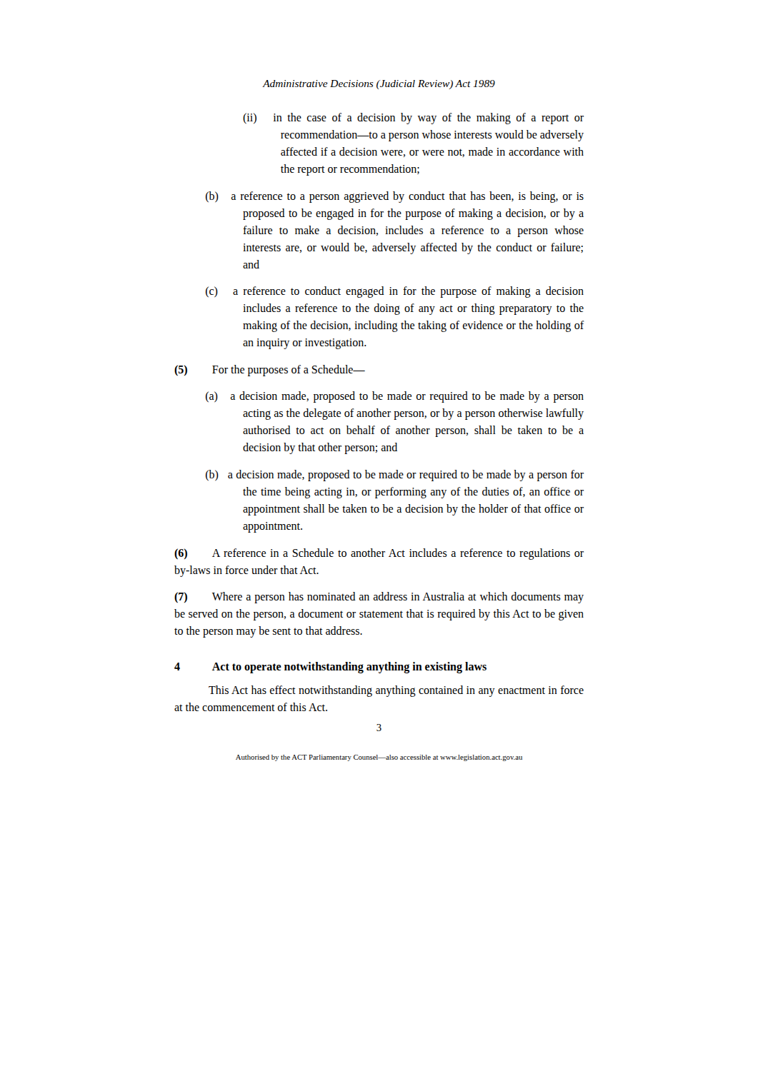Administrative Decisions (Judicial Review) Act 1989
(ii) in the case of a decision by way of the making of a report or recommendation—to a person whose interests would be adversely affected if a decision were, or were not, made in accordance with the report or recommendation;
(b) a reference to a person aggrieved by conduct that has been, is being, or is proposed to be engaged in for the purpose of making a decision, or by a failure to make a decision, includes a reference to a person whose interests are, or would be, adversely affected by the conduct or failure; and
(c) a reference to conduct engaged in for the purpose of making a decision includes a reference to the doing of any act or thing preparatory to the making of the decision, including the taking of evidence or the holding of an inquiry or investigation.
(5) For the purposes of a Schedule—
(a) a decision made, proposed to be made or required to be made by a person acting as the delegate of another person, or by a person otherwise lawfully authorised to act on behalf of another person, shall be taken to be a decision by that other person; and
(b) a decision made, proposed to be made or required to be made by a person for the time being acting in, or performing any of the duties of, an office or appointment shall be taken to be a decision by the holder of that office or appointment.
(6) A reference in a Schedule to another Act includes a reference to regulations or by-laws in force under that Act.
(7) Where a person has nominated an address in Australia at which documents may be served on the person, a document or statement that is required by this Act to be given to the person may be sent to that address.
4 Act to operate notwithstanding anything in existing laws
This Act has effect notwithstanding anything contained in any enactment in force at the commencement of this Act.
3
Authorised by the ACT Parliamentary Counsel—also accessible at www.legislation.act.gov.au